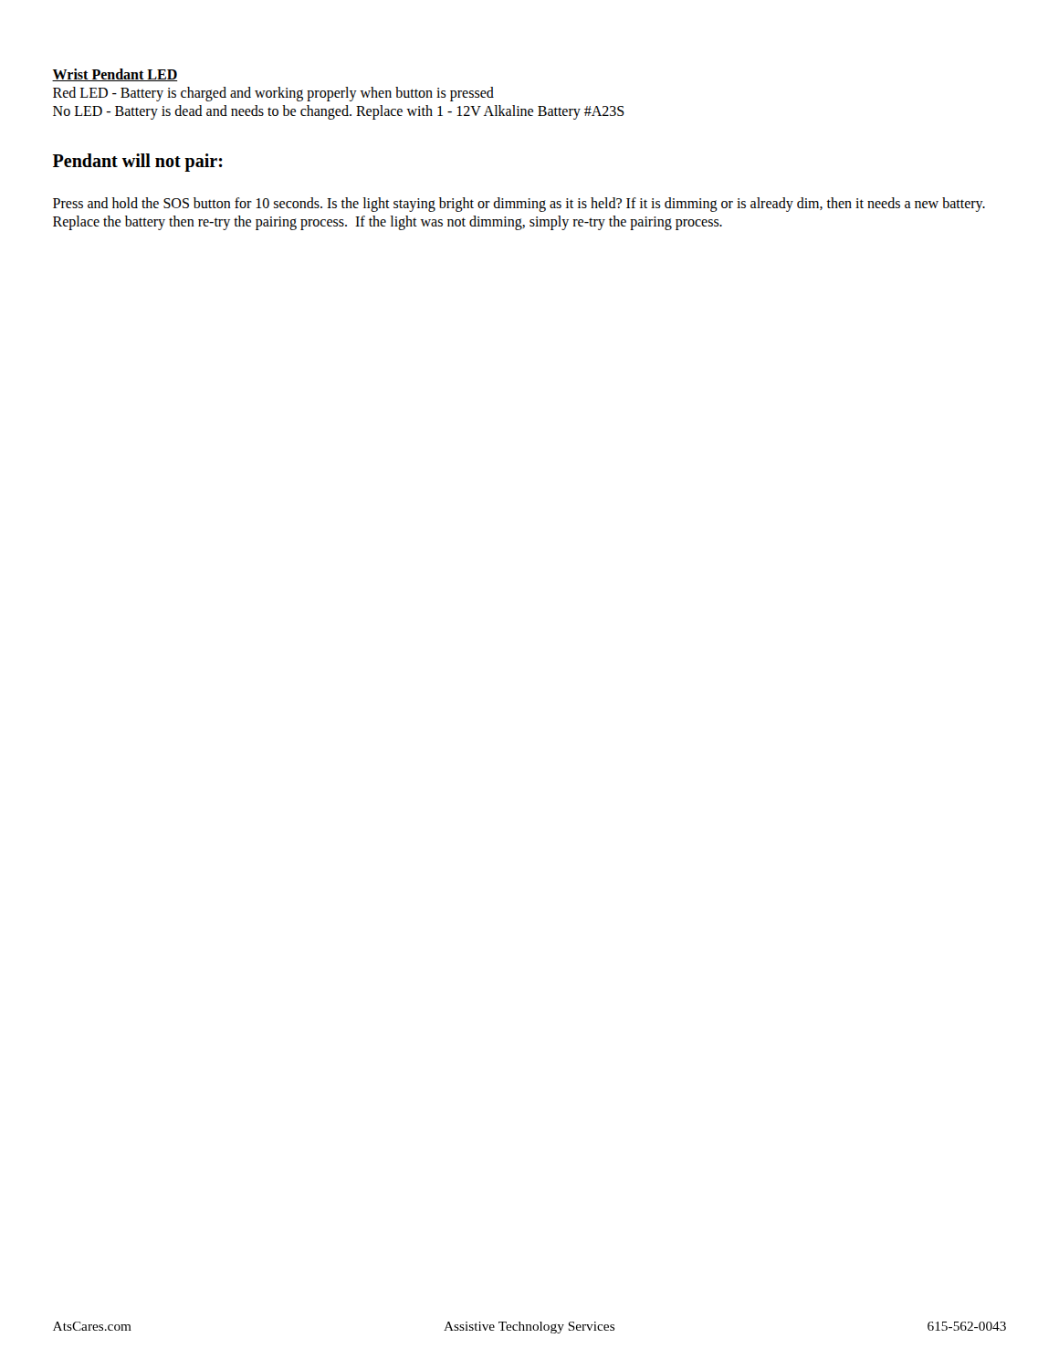Wrist Pendant LED
Red LED - Battery is charged and working properly when button is pressed
No LED - Battery is dead and needs to be changed. Replace with 1 - 12V Alkaline Battery #A23S
Pendant will not pair:
Press and hold the SOS button for 10 seconds. Is the light staying bright or dimming as it is held? If it is dimming or is already dim, then it needs a new battery. Replace the battery then re-try the pairing process. If the light was not dimming, simply re-try the pairing process.
AtsCares.com Assistive Technology Services 615-562-0043